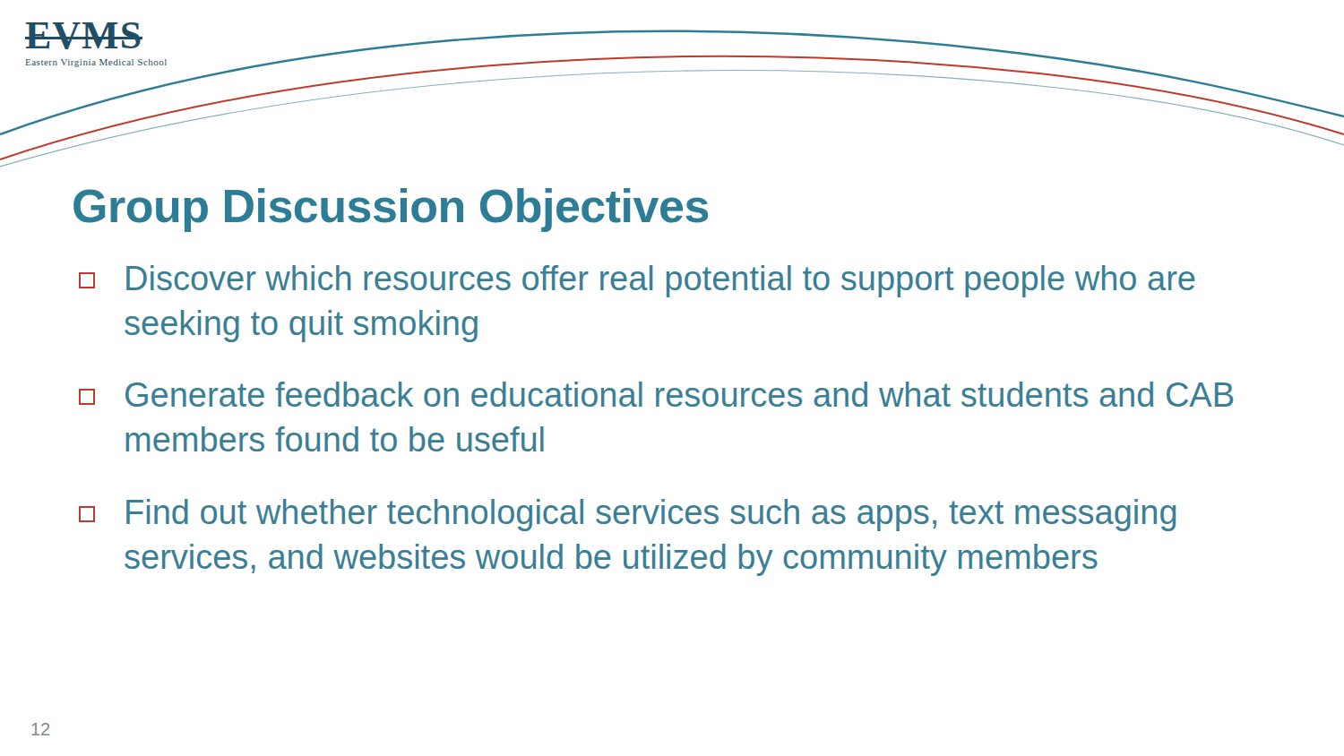EVMS
Eastern Virginia Medical School
Group Discussion Objectives
Discover which resources offer real potential to support people who are seeking to quit smoking
Generate feedback on educational resources and what students and CAB members found to be useful
Find out whether technological services such as apps, text messaging services, and websites would be utilized by community members
12